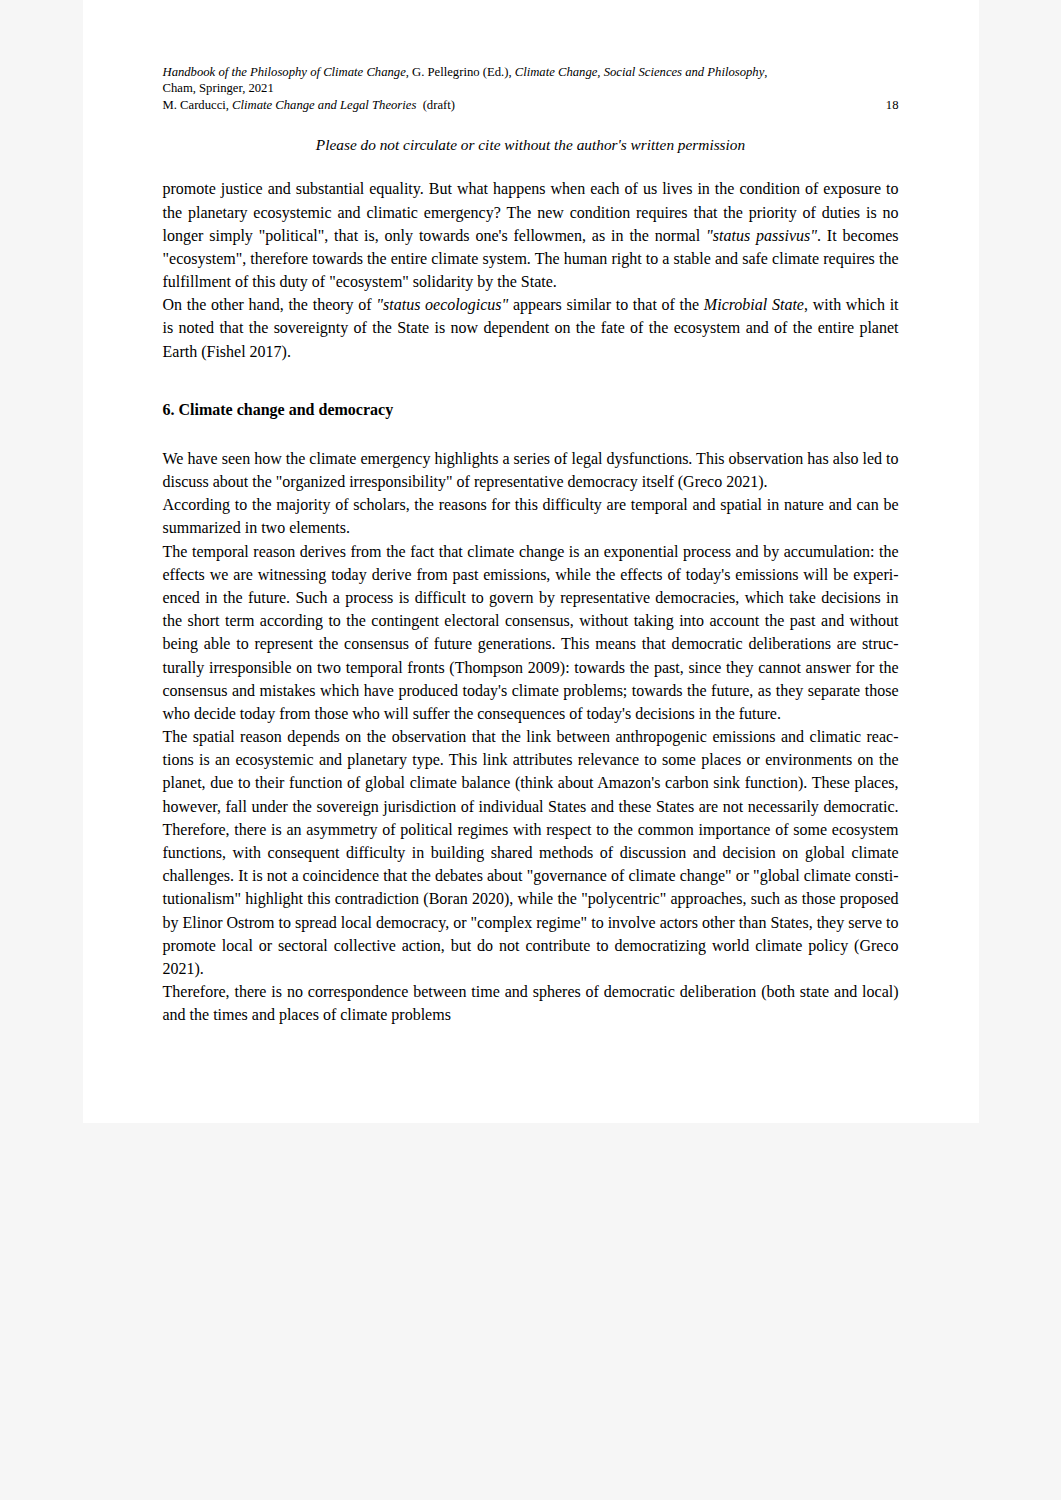Handbook of the Philosophy of Climate Change, G. Pellegrino (Ed.), Climate Change, Social Sciences and Philosophy, Cham, Springer, 2021 M. Carducci, Climate Change and Legal Theories (draft) 18
Please do not circulate or cite without the author's written permission
promote justice and substantial equality. But what happens when each of us lives in the condition of exposure to the planetary ecosystemic and climatic emergency? The new condition requires that the priority of duties is no longer simply "political", that is, only towards one's fellowmen, as in the normal "status passivus". It becomes "ecosystem", therefore towards the entire climate system. The human right to a stable and safe climate requires the fulfillment of this duty of "ecosystem" solidarity by the State.
On the other hand, the theory of "status oecologicus" appears similar to that of the Microbial State, with which it is noted that the sovereignty of the State is now dependent on the fate of the ecosystem and of the entire planet Earth (Fishel 2017).
6. Climate change and democracy
We have seen how the climate emergency highlights a series of legal dysfunctions. This observation has also led to discuss about the "organized irresponsibility" of representative democracy itself (Greco 2021).
According to the majority of scholars, the reasons for this difficulty are temporal and spatial in nature and can be summarized in two elements.
The temporal reason derives from the fact that climate change is an exponential process and by accumulation: the effects we are witnessing today derive from past emissions, while the effects of today's emissions will be experienced in the future. Such a process is difficult to govern by representative democracies, which take decisions in the short term according to the contingent electoral consensus, without taking into account the past and without being able to represent the consensus of future generations. This means that democratic deliberations are structurally irresponsible on two temporal fronts (Thompson 2009): towards the past, since they cannot answer for the consensus and mistakes which have produced today's climate problems; towards the future, as they separate those who decide today from those who will suffer the consequences of today's decisions in the future.
The spatial reason depends on the observation that the link between anthropogenic emissions and climatic reactions is an ecosystemic and planetary type. This link attributes relevance to some places or environments on the planet, due to their function of global climate balance (think about Amazon's carbon sink function). These places, however, fall under the sovereign jurisdiction of individual States and these States are not necessarily democratic. Therefore, there is an asymmetry of political regimes with respect to the common importance of some ecosystem functions, with consequent difficulty in building shared methods of discussion and decision on global climate challenges. It is not a coincidence that the debates about "governance of climate change" or "global climate constitutionalism" highlight this contradiction (Boran 2020), while the "polycentric" approaches, such as those proposed by Elinor Ostrom to spread local democracy, or "complex regime" to involve actors other than States, they serve to promote local or sectoral collective action, but do not contribute to democratizing world climate policy (Greco 2021).
Therefore, there is no correspondence between time and spheres of democratic deliberation (both state and local) and the times and places of climate problems